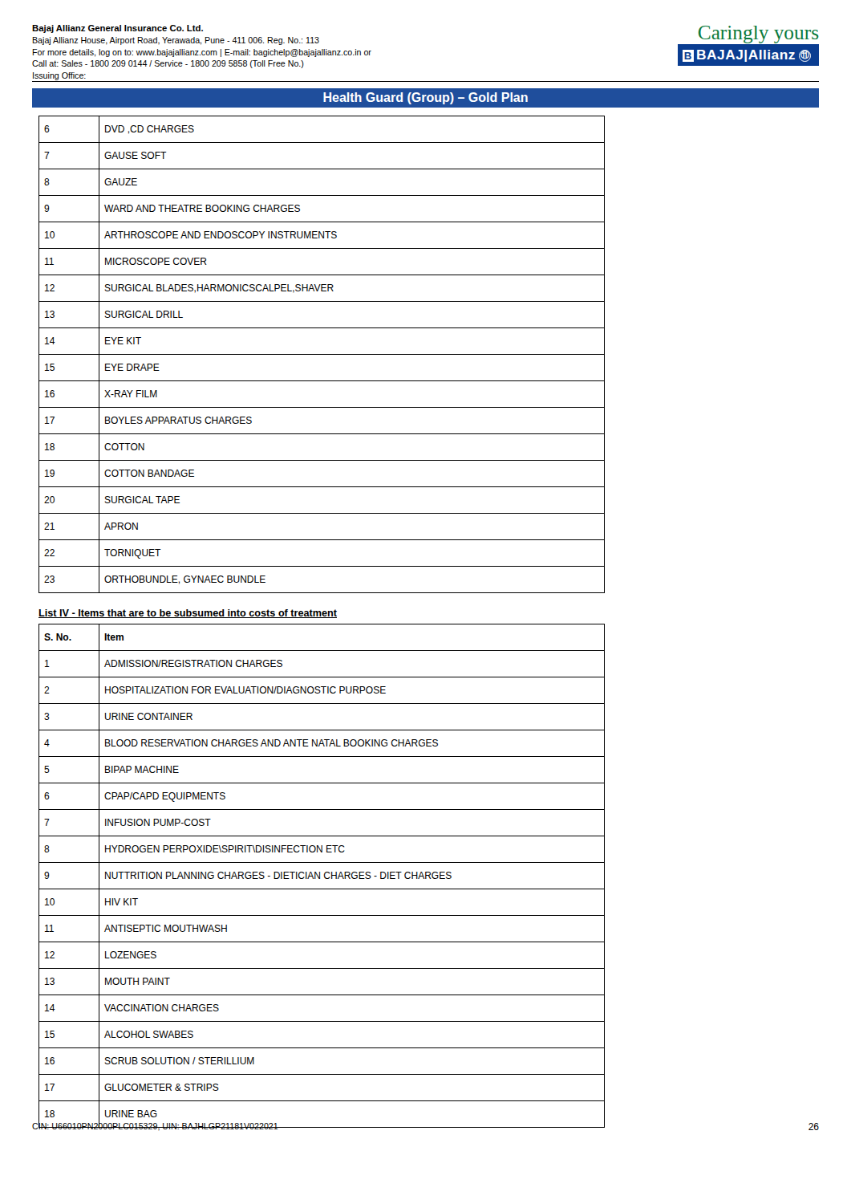Bajaj Allianz General Insurance Co. Ltd.
Bajaj Allianz House, Airport Road, Yerawada, Pune - 411 006. Reg. No.: 113
For more details, log on to: www.bajajallianz.com | E-mail: bagichelp@bajajallianz.co.in or
Call at: Sales - 1800 209 0144 / Service - 1800 209 5858 (Toll Free No.)
Issuing Office:
Caringly yours
BBAJAJ|Allianz⑪
Health Guard (Group) – Gold Plan
| 6 | DVD ,CD CHARGES |
| 7 | GAUSE SOFT |
| 8 | GAUZE |
| 9 | WARD AND THEATRE BOOKING CHARGES |
| 10 | ARTHROSCOPE AND ENDOSCOPY INSTRUMENTS |
| 11 | MICROSCOPE COVER |
| 12 | SURGICAL BLADES,HARMONICSCALPEL,SHAVER |
| 13 | SURGICAL DRILL |
| 14 | EYE KIT |
| 15 | EYE DRAPE |
| 16 | X-RAY FILM |
| 17 | BOYLES APPARATUS CHARGES |
| 18 | COTTON |
| 19 | COTTON BANDAGE |
| 20 | SURGICAL TAPE |
| 21 | APRON |
| 22 | TORNIQUET |
| 23 | ORTHOBUNDLE, GYNAEC BUNDLE |
List IV - Items that are to be subsumed into costs of treatment
| S. No. | Item |
| --- | --- |
| 1 | ADMISSION/REGISTRATION CHARGES |
| 2 | HOSPITALIZATION FOR EVALUATION/DIAGNOSTIC PURPOSE |
| 3 | URINE CONTAINER |
| 4 | BLOOD RESERVATION CHARGES AND ANTE NATAL BOOKING CHARGES |
| 5 | BIPAP MACHINE |
| 6 | CPAP/CAPD EQUIPMENTS |
| 7 | INFUSION PUMP-COST |
| 8 | HYDROGEN PERPOXIDE\SPIRIT\DISINFECTION ETC |
| 9 | NUTTRITION PLANNING CHARGES - DIETICIAN CHARGES - DIET CHARGES |
| 10 | HIV KIT |
| 11 | ANTISEPTIC MOUTHWASH |
| 12 | LOZENGES |
| 13 | MOUTH PAINT |
| 14 | VACCINATION CHARGES |
| 15 | ALCOHOL SWABES |
| 16 | SCRUB SOLUTION / STERILLIUM |
| 17 | GLUCOMETER & STRIPS |
| 18 | URINE BAG |
CIN: U66010PN2000PLC015329, UIN: BAJHLGP21181V022021
26